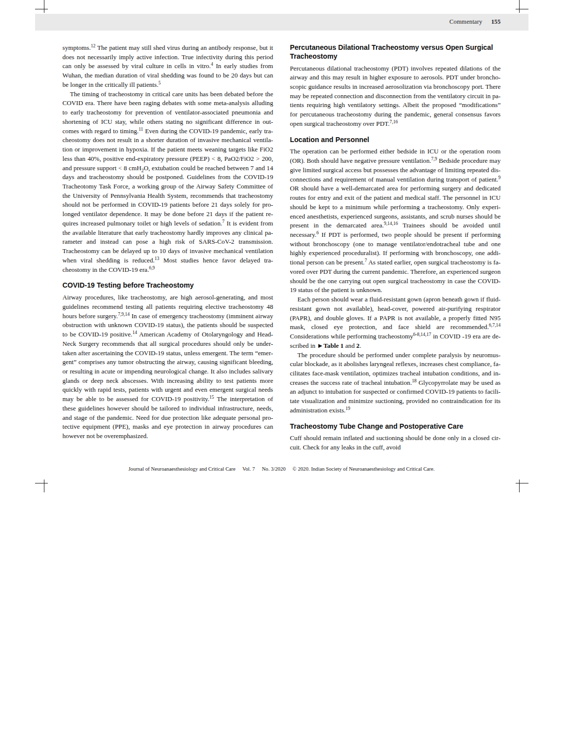Commentary155
symptoms.12 The patient may still shed virus during an antibody response, but it does not necessarily imply active infection. True infectivity during this period can only be assessed by viral culture in cells in vitro.4 In early studies from Wuhan, the median duration of viral shedding was found to be 20 days but can be longer in the critically ill patients.5
The timing of tracheostomy in critical care units has been debated before the COVID era. There have been raging debates with some meta-analysis alluding to early tracheostomy for prevention of ventilator-associated pneumonia and shortening of ICU stay, while others stating no significant difference in outcomes with regard to timing.11 Even during the COVID-19 pandemic, early tracheostomy does not result in a shorter duration of invasive mechanical ventilation or improvement in hypoxia. If the patient meets weaning targets like FiO2 less than 40%, positive end-expiratory pressure (PEEP) < 8, PaO2/FiO2 > 200, and pressure support < 8 cmH2 O, extubation could be reached between 7 and 14 days and tracheostomy should be postponed. Guidelines from the COVID-19 Tracheotomy Task Force, a working group of the Airway Safety Committee of the University of Pennsylvania Health System, recommends that tracheostomy should not be performed in COVID-19 patients before 21 days solely for prolonged ventilator dependence. It may be done before 21 days if the patient requires increased pulmonary toilet or high levels of sedation.7 It is evident from the available literature that early tracheostomy hardly improves any clinical parameter and instead can pose a high risk of SARS-CoV-2 transmission. Tracheostomy can be delayed up to 10 days of invasive mechanical ventilation when viral shedding is reduced.13 Most studies hence favor delayed tracheostomy in the COVID-19 era.6,9
COVID-19 Testing before Tracheostomy
Airway procedures, like tracheostomy, are high aerosol-generating, and most guidelines recommend testing all patients requiring elective tracheostomy 48 hours before surgery.7,9,14 In case of emergency tracheostomy (imminent airway obstruction with unknown COVID-19 status), the patients should be suspected to be COVID-19 positive.14 American Academy of Otolaryngology and Head-Neck Surgery recommends that all surgical procedures should only be undertaken after ascertaining the COVID-19 status, unless emergent. The term “emergent” comprises any tumor obstructing the airway, causing significant bleeding, or resulting in acute or impending neurological change. It also includes salivary glands or deep neck abscesses. With increasing ability to test patients more quickly with rapid tests, patients with urgent and even emergent surgical needs may be able to be assessed for COVID-19 positivity.15 The interpretation of these guidelines however should be tailored to individual infrastructure, needs, and stage of the pandemic. Need for due protection like adequate personal protective equipment (PPE), masks and eye protection in airway procedures can however not be overemphasized.
Percutaneous Dilational Tracheostomy versus Open Surgical Tracheostomy
Percutaneous dilational tracheostomy (PDT) involves repeated dilations of the airway and this may result in higher exposure to aerosols. PDT under bronchoscopic guidance results in increased aerosolization via bronchoscopy port. There may be repeated connection and disconnection from the ventilatory circuit in patients requiring high ventilatory settings. Albeit the proposed “modifications” for percutaneous tracheostomy during the pandemic, general consensus favors open surgical tracheostomy over PDT.7,16
Location and Personnel
The operation can be performed either bedside in ICU or the operation room (OR). Both should have negative pressure ventilation.7,9 Bedside procedure may give limited surgical access but possesses the advantage of limiting repeated disconnections and requirement of manual ventilation during transport of patient.9 OR should have a well-demarcated area for performing surgery and dedicated routes for entry and exit of the patient and medical staff. The personnel in ICU should be kept to a minimum while performing a tracheostomy. Only experienced anesthetists, experienced surgeons, assistants, and scrub nurses should be present in the demarcated area.9,14,16 Trainees should be avoided until necessary.6 If PDT is performed, two people should be present if performing without bronchoscopy (one to manage ventilator/endotracheal tube and one highly experienced proceduralist). If performing with bronchoscopy, one additional person can be present.7 As stated earlier, open surgical tracheostomy is favored over PDT during the current pandemic. Therefore, an experienced surgeon should be the one carrying out open surgical tracheostomy in case the COVID-19 status of the patient is unknown.
Each person should wear a fluid-resistant gown (apron beneath gown if fluid-resistant gown not available), head-cover, powered air-purifying respirator (PAPR), and double gloves. If a PAPR is not available, a properly fitted N95 mask, closed eye protection, and face shield are recommended.6,7,14 Considerations while performing tracheostomy6-8,14,17 in COVID -19 era are described in ►Table 1 and 2.
The procedure should be performed under complete paralysis by neuromuscular blockade, as it abolishes laryngeal reflexes, increases chest compliance, facilitates face-mask ventilation, optimizes tracheal intubation conditions, and increases the success rate of tracheal intubation.18 Glycopyrrolate may be used as an adjunct to intubation for suspected or confirmed COVID-19 patients to facilitate visualization and minimize suctioning, provided no contraindication for its administration exists.19
Tracheostomy Tube Change and Postoperative Care
Cuff should remain inflated and suctioning should be done only in a closed circuit. Check for any leaks in the cuff, avoid
Journal of Neuroanaesthesiology and Critical Care Vol. 7 No. 3/2020 © 2020. Indian Society of Neuroanaesthesiology and Critical Care.